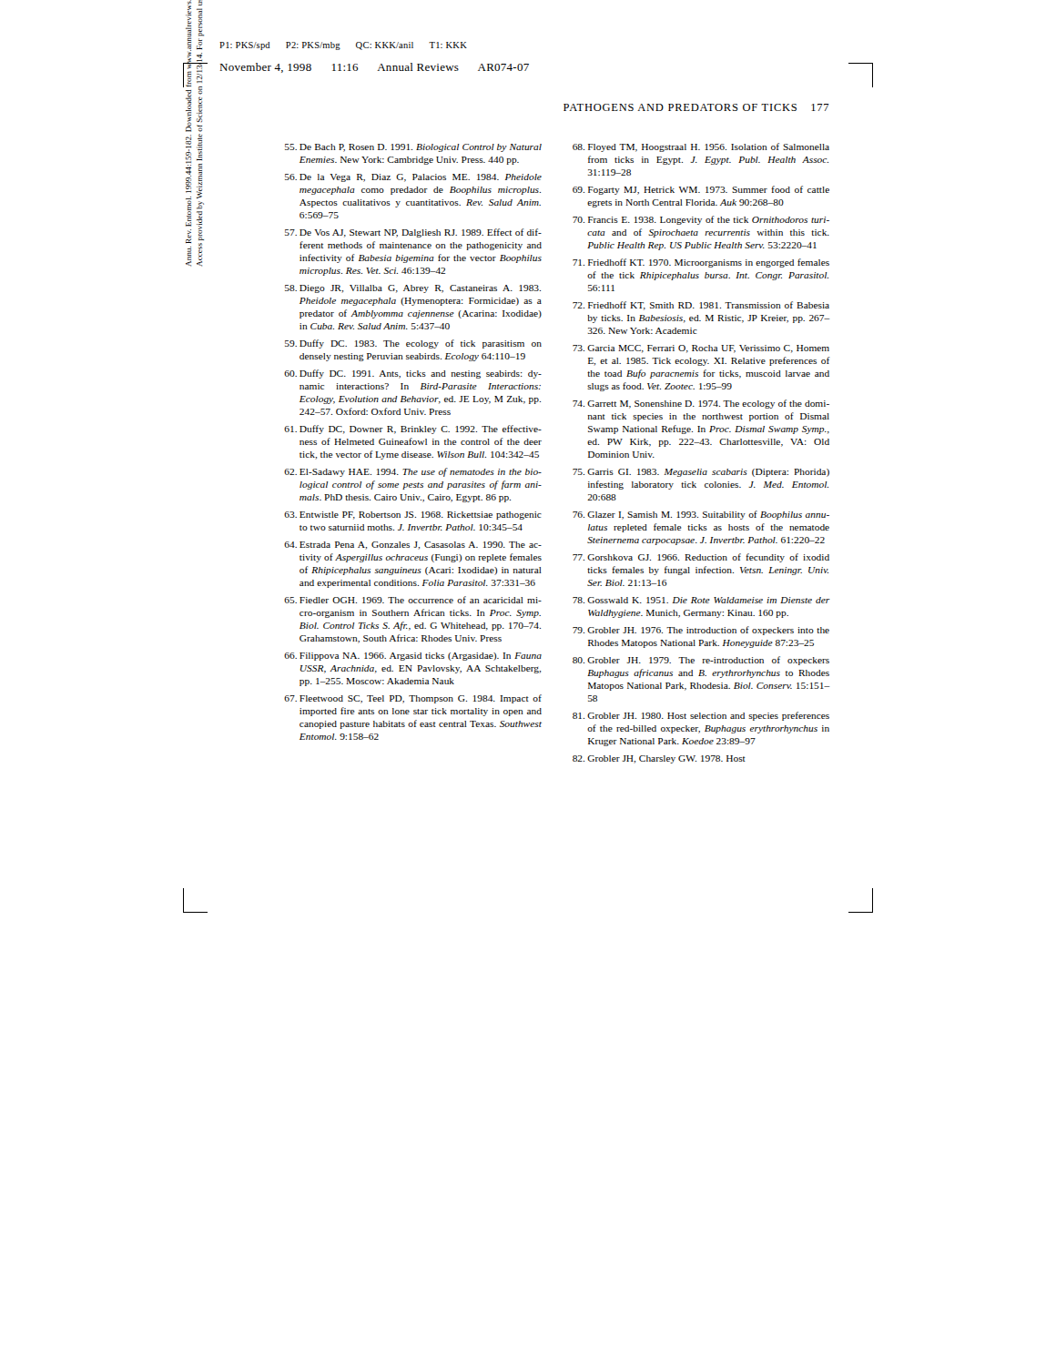P1: PKS/spd P2: PKS/mbg QC: KKK/anil T1: KKK
November 4, 1998 11:16 Annual Reviews AR074-07
PATHOGENS AND PREDATORS OF TICKS177
Annu. Rev. Entomol. 1999.44:159-182. Downloaded from www.annualreviews.org Access provided by Weizmann Institute of Science on 12/13/14. For personal use only.
55 De Bach P, Rosen D. 1991. Biological Control by Natural Enemies. New York: Cambridge Univ. Press. 440 pp.
56 De la Vega R, Diaz G, Palacios ME. 1984. Pheidole megacephala como predador de Boophilus microplus. Aspectos cualitativos y cuantitativos. Rev. Salud Anim. 6:569–75
57 De Vos AJ, Stewart NP, Dalgliesh RJ. 1989. Effect of different methods of maintenance on the pathogenicity and infectivity of Babesia bigemina for the vector Boophilus microplus. Res. Vet. Sci. 46:139–42
58 Diego JR, Villalba G, Abrey R, Castaneiras A. 1983. Pheidole megacephala (Hymenoptera: Formicidae) as a predator of Amblyomma cajennense (Acarina: Ixodidae) in Cuba. Rev. Salud Anim. 5:437–40
59 Duffy DC. 1983. The ecology of tick parasitism on densely nesting Peruvian seabirds. Ecology 64:110–19
60 Duffy DC. 1991. Ants, ticks and nesting seabirds: dynamic interactions? In Bird-Parasite Interactions: Ecology, Evolution and Behavior, ed. JE Loy, M Zuk, pp. 242–57. Oxford: Oxford Univ. Press
61 Duffy DC, Downer R, Brinkley C. 1992. The effectiveness of Helmeted Guineafowl in the control of the deer tick, the vector of Lyme disease. Wilson Bull. 104:342–45
62 El-Sadawy HAE. 1994. The use of nematodes in the biological control of some pests and parasites of farm animals. PhD thesis. Cairo Univ., Cairo, Egypt. 86 pp.
63 Entwistle PF, Robertson JS. 1968. Rickettsiae pathogenic to two saturniid moths. J. Invertbr. Pathol. 10:345–54
64 Estrada Pena A, Gonzales J, Casasolas A. 1990. The activity of Aspergillus ochraceus (Fungi) on replete females of Rhipicephalus sanguineus (Acari: Ixodidae) in natural and experimental conditions. Folia Parasitol. 37:331–36
65 Fiedler OGH. 1969. The occurrence of an acaricidal micro-organism in Southern African ticks. In Proc. Symp. Biol. Control Ticks S. Afr., ed. G Whitehead, pp. 170–74. Grahamstown, South Africa: Rhodes Univ. Press
66 Filippova NA. 1966. Argasid ticks (Argasidae). In Fauna USSR, Arachnida, ed. EN Pavlovsky, AA Schtakelberg, pp. 1–255. Moscow: Akademia Nauk
67 Fleetwood SC, Teel PD, Thompson G. 1984. Impact of imported fire ants on lone star tick mortality in open and canopied pasture habitats of east central Texas. Southwest Entomol. 9:158–62
68 Floyed TM, Hoogstraal H. 1956. Isolation of Salmonella from ticks in Egypt. J. Egypt. Publ. Health Assoc. 31:119–28
69 Fogarty MJ, Hetrick WM. 1973. Summer food of cattle egrets in North Central Florida. Auk 90:268–80
70 Francis E. 1938. Longevity of the tick Ornithodoros turicata and of Spirochaeta recurrentis within this tick. Public Health Rep. US Public Health Serv. 53:2220–41
71 Friedhoff KT. 1970. Microorganisms in engorged females of the tick Rhipicephalus bursa. Int. Congr. Parasitol. 56:111
72 Friedhoff KT, Smith RD. 1981. Transmission of Babesia by ticks. In Babesiosis, ed. M Ristic, JP Kreier, pp. 267–326. New York: Academic
73 Garcia MCC, Ferrari O, Rocha UF, Verissimo C, Homem E, et al. 1985. Tick ecology. XI. Relative preferences of the toad Bufo paracnemis for ticks, muscoid larvae and slugs as food. Vet. Zootec. 1:95–99
74 Garrett M, Sonenshine D. 1974. The ecology of the dominant tick species in the northwest portion of Dismal Swamp National Refuge. In Proc. Dismal Swamp Symp., ed. PW Kirk, pp. 222–43. Charlottesville, VA: Old Dominion Univ.
75 Garris GI. 1983. Megaselia scabaris (Diptera: Phorida) infesting laboratory tick colonies. J. Med. Entomol. 20:688
76 Glazer I, Samish M. 1993. Suitability of Boophilus annulatus repleted female ticks as hosts of the nematode Steinernema carpocapsae. J. Invertbr. Pathol. 61:220–22
77 Gorshkova GJ. 1966. Reduction of fecundity of ixodid ticks females by fungal infection. Vetsn. Leningr. Univ. Ser. Biol. 21:13–16
78 Gosswald K. 1951. Die Rote Waldameise im Dienste der Waldhygiene. Munich, Germany: Kinau. 160 pp.
79 Grobler JH. 1976. The introduction of oxpeckers into the Rhodes Matopos National Park. Honeyguide 87:23–25
80 Grobler JH. 1979. The re-introduction of oxpeckers Buphagus africanus and B. erythrorhynchus to Rhodes Matopos National Park, Rhodesia. Biol. Conserv. 15:151–58
81 Grobler JH. 1980. Host selection and species preferences of the red-billed oxpecker, Buphagus erythrorhynchus in Kruger National Park. Koedoe 23:89–97
82 Grobler JH, Charsley GW. 1978. Host